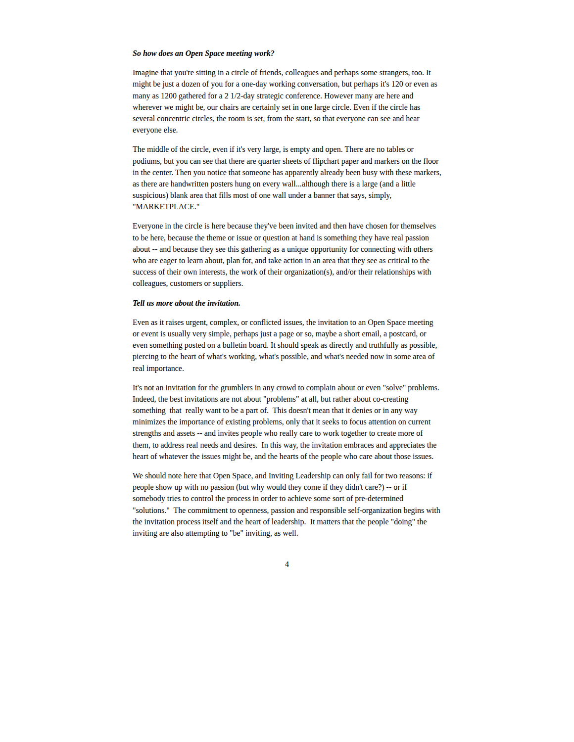So how does an Open Space meeting work?
Imagine that you're sitting in a circle of friends, colleagues and perhaps some strangers, too. It might be just a dozen of you for a one-day working conversation, but perhaps it's 120 or even as many as 1200 gathered for a 2 1/2-day strategic conference. However many are here and wherever we might be, our chairs are certainly set in one large circle. Even if the circle has several concentric circles, the room is set, from the start, so that everyone can see and hear everyone else.
The middle of the circle, even if it's very large, is empty and open. There are no tables or podiums, but you can see that there are quarter sheets of flipchart paper and markers on the floor in the center. Then you notice that someone has apparently already been busy with these markers, as there are handwritten posters hung on every wall...although there is a large (and a little suspicious) blank area that fills most of one wall under a banner that says, simply, "MARKETPLACE."
Everyone in the circle is here because they've been invited and then have chosen for themselves to be here, because the theme or issue or question at hand is something they have real passion about -- and because they see this gathering as a unique opportunity for connecting with others who are eager to learn about, plan for, and take action in an area that they see as critical to the success of their own interests, the work of their organization(s), and/or their relationships with colleagues, customers or suppliers.
Tell us more about the invitation.
Even as it raises urgent, complex, or conflicted issues, the invitation to an Open Space meeting or event is usually very simple, perhaps just a page or so, maybe a short email, a postcard, or even something posted on a bulletin board. It should speak as directly and truthfully as possible, piercing to the heart of what's working, what's possible, and what's needed now in some area of real importance.
It's not an invitation for the grumblers in any crowd to complain about or even "solve" problems. Indeed, the best invitations are not about "problems" at all, but rather about co-creating something that really want to be a part of. This doesn't mean that it denies or in any way minimizes the importance of existing problems, only that it seeks to focus attention on current strengths and assets -- and invites people who really care to work together to create more of them, to address real needs and desires. In this way, the invitation embraces and appreciates the heart of whatever the issues might be, and the hearts of the people who care about those issues.
We should note here that Open Space, and Inviting Leadership can only fail for two reasons: if people show up with no passion (but why would they come if they didn't care?) -- or if somebody tries to control the process in order to achieve some sort of pre-determined "solutions." The commitment to openness, passion and responsible self-organization begins with the invitation process itself and the heart of leadership. It matters that the people "doing" the inviting are also attempting to "be" inviting, as well.
4